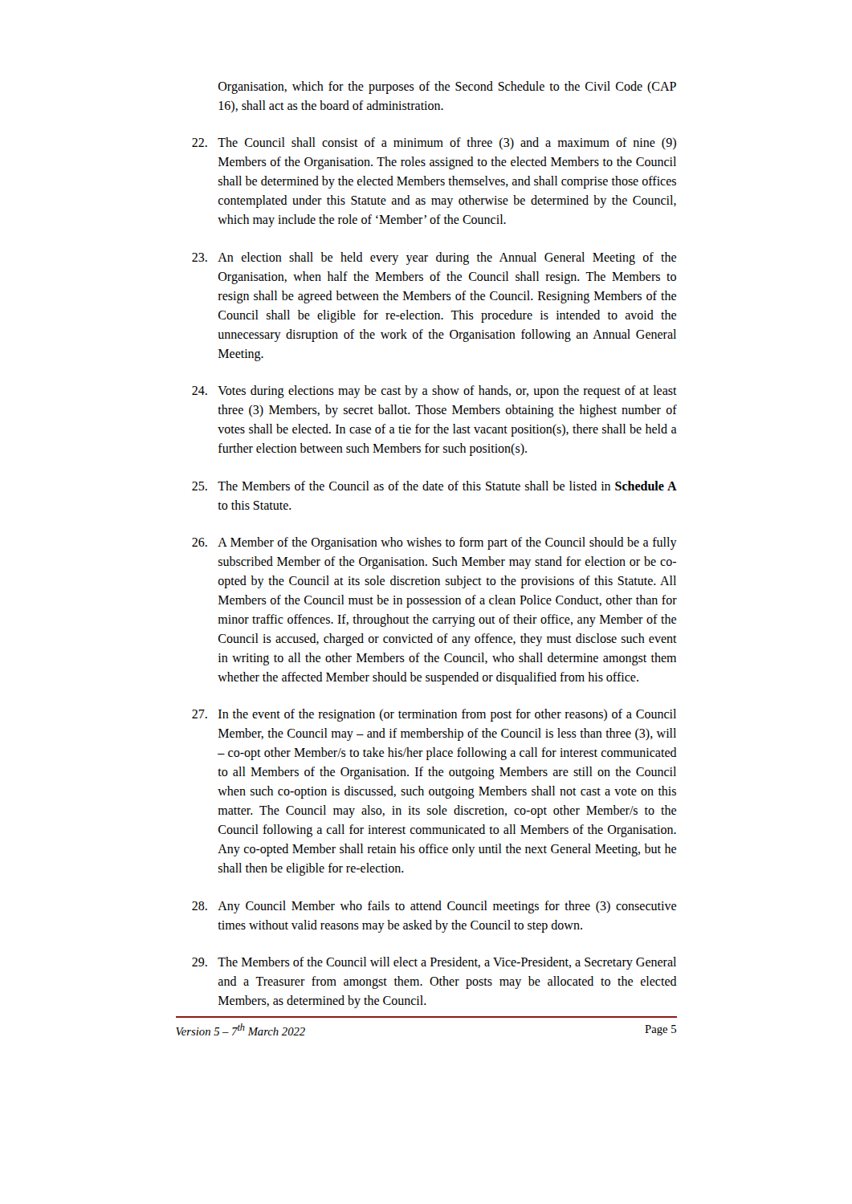Organisation, which for the purposes of the Second Schedule to the Civil Code (CAP 16), shall act as the board of administration.
22. The Council shall consist of a minimum of three (3) and a maximum of nine (9) Members of the Organisation. The roles assigned to the elected Members to the Council shall be determined by the elected Members themselves, and shall comprise those offices contemplated under this Statute and as may otherwise be determined by the Council, which may include the role of ‘Member’ of the Council.
23. An election shall be held every year during the Annual General Meeting of the Organisation, when half the Members of the Council shall resign. The Members to resign shall be agreed between the Members of the Council. Resigning Members of the Council shall be eligible for re-election. This procedure is intended to avoid the unnecessary disruption of the work of the Organisation following an Annual General Meeting.
24. Votes during elections may be cast by a show of hands, or, upon the request of at least three (3) Members, by secret ballot. Those Members obtaining the highest number of votes shall be elected. In case of a tie for the last vacant position(s), there shall be held a further election between such Members for such position(s).
25. The Members of the Council as of the date of this Statute shall be listed in Schedule A to this Statute.
26. A Member of the Organisation who wishes to form part of the Council should be a fully subscribed Member of the Organisation. Such Member may stand for election or be co-opted by the Council at its sole discretion subject to the provisions of this Statute. All Members of the Council must be in possession of a clean Police Conduct, other than for minor traffic offences. If, throughout the carrying out of their office, any Member of the Council is accused, charged or convicted of any offence, they must disclose such event in writing to all the other Members of the Council, who shall determine amongst them whether the affected Member should be suspended or disqualified from his office.
27. In the event of the resignation (or termination from post for other reasons) of a Council Member, the Council may – and if membership of the Council is less than three (3), will – co-opt other Member/s to take his/her place following a call for interest communicated to all Members of the Organisation. If the outgoing Members are still on the Council when such co-option is discussed, such outgoing Members shall not cast a vote on this matter. The Council may also, in its sole discretion, co-opt other Member/s to the Council following a call for interest communicated to all Members of the Organisation. Any co-opted Member shall retain his office only until the next General Meeting, but he shall then be eligible for re-election.
28. Any Council Member who fails to attend Council meetings for three (3) consecutive times without valid reasons may be asked by the Council to step down.
29. The Members of the Council will elect a President, a Vice-President, a Secretary General and a Treasurer from amongst them. Other posts may be allocated to the elected Members, as determined by the Council.
Version 5 – 7th March 2022 Page 5